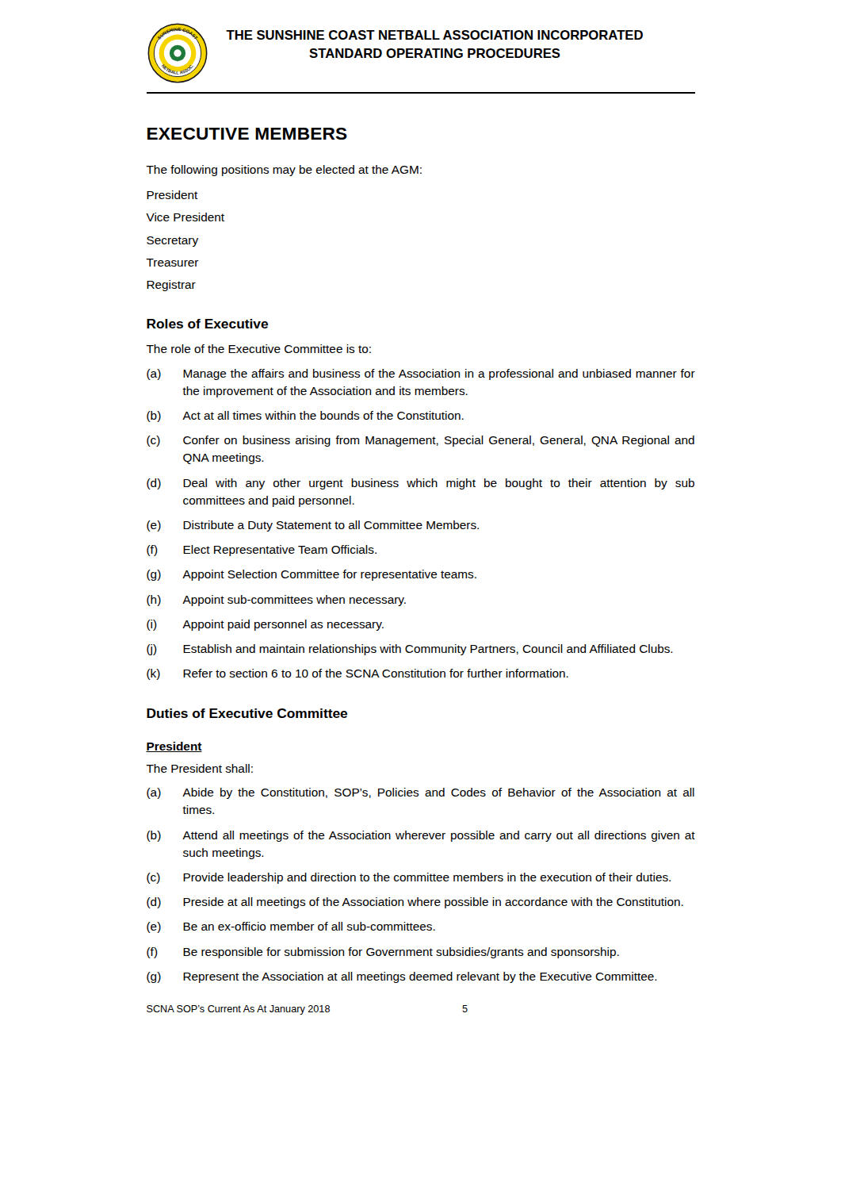SUNSHINE COAST NETBALL ASSOC.
THE SUNSHINE COAST NETBALL ASSOCIATION INCORPORATED
STANDARD OPERATING PROCEDURES
EXECUTIVE MEMBERS
The following positions may be elected at the AGM:
President
Vice President
Secretary
Treasurer
Registrar
Roles of Executive
The role of the Executive Committee is to:
Manage the affairs and business of the Association in a professional and unbiased manner for the improvement of the Association and its members.
Act at all times within the bounds of the Constitution.
Confer on business arising from Management, Special General, General, QNA Regional and QNA meetings.
Deal with any other urgent business which might be bought to their attention by sub committees and paid personnel.
Distribute a Duty Statement to all Committee Members.
Elect Representative Team Officials.
Appoint Selection Committee for representative teams.
Appoint sub-committees when necessary.
Appoint paid personnel as necessary.
Establish and maintain relationships with Community Partners, Council and Affiliated Clubs.
Refer to section 6 to 10 of the SCNA Constitution for further information.
Duties of Executive Committee
President
The President shall:
Abide by the Constitution, SOP’s, Policies and Codes of Behavior of the Association at all times.
Attend all meetings of the Association wherever possible and carry out all directions given at such meetings.
Provide leadership and direction to the committee members in the execution of their duties.
Preside at all meetings of the Association where possible in accordance with the Constitution.
Be an ex-officio member of all sub-committees.
Be responsible for submission for Government subsidies/grants and sponsorship.
Represent the Association at all meetings deemed relevant by the Executive Committee.
SCNA SOP’s Current As At January 2018
5